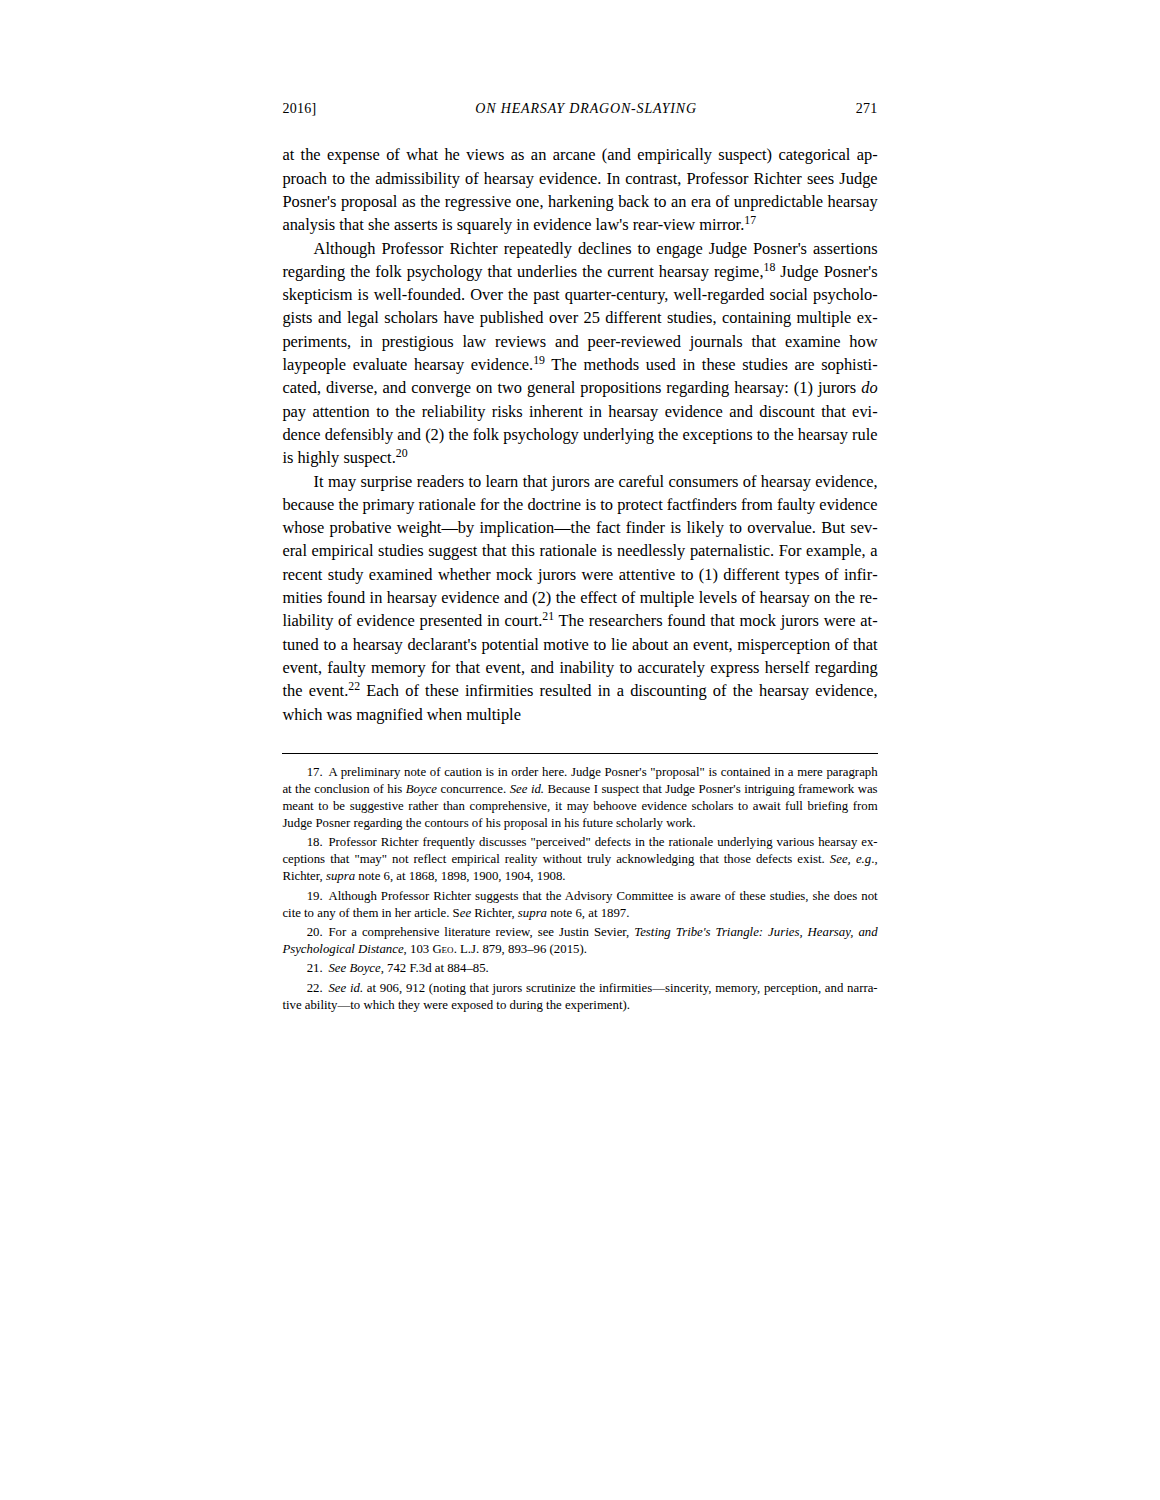2016] ON HEARSAY DRAGON-SLAYING 271
at the expense of what he views as an arcane (and empirically suspect) categorical approach to the admissibility of hearsay evidence. In contrast, Professor Richter sees Judge Posner's proposal as the regressive one, harkening back to an era of unpredictable hearsay analysis that she asserts is squarely in evidence law's rear-view mirror.17
Although Professor Richter repeatedly declines to engage Judge Posner's assertions regarding the folk psychology that underlies the current hearsay regime,18 Judge Posner's skepticism is well-founded. Over the past quarter-century, well-regarded social psychologists and legal scholars have published over 25 different studies, containing multiple experiments, in prestigious law reviews and peer-reviewed journals that examine how laypeople evaluate hearsay evidence.19 The methods used in these studies are sophisticated, diverse, and converge on two general propositions regarding hearsay: (1) jurors do pay attention to the reliability risks inherent in hearsay evidence and discount that evidence defensibly and (2) the folk psychology underlying the exceptions to the hearsay rule is highly suspect.20
It may surprise readers to learn that jurors are careful consumers of hearsay evidence, because the primary rationale for the doctrine is to protect factfinders from faulty evidence whose probative weight—by implication—the fact finder is likely to overvalue. But several empirical studies suggest that this rationale is needlessly paternalistic. For example, a recent study examined whether mock jurors were attentive to (1) different types of infirmities found in hearsay evidence and (2) the effect of multiple levels of hearsay on the reliability of evidence presented in court.21 The researchers found that mock jurors were attuned to a hearsay declarant's potential motive to lie about an event, misperception of that event, faulty memory for that event, and inability to accurately express herself regarding the event.22 Each of these infirmities resulted in a discounting of the hearsay evidence, which was magnified when multiple
17. A preliminary note of caution is in order here. Judge Posner's "proposal" is contained in a mere paragraph at the conclusion of his Boyce concurrence. See id. Because I suspect that Judge Posner's intriguing framework was meant to be suggestive rather than comprehensive, it may behoove evidence scholars to await full briefing from Judge Posner regarding the contours of his proposal in his future scholarly work.
18. Professor Richter frequently discusses "perceived" defects in the rationale underlying various hearsay exceptions that "may" not reflect empirical reality without truly acknowledging that those defects exist. See, e.g., Richter, supra note 6, at 1868, 1898, 1900, 1904, 1908.
19. Although Professor Richter suggests that the Advisory Committee is aware of these studies, she does not cite to any of them in her article. See Richter, supra note 6, at 1897.
20. For a comprehensive literature review, see Justin Sevier, Testing Tribe's Triangle: Juries, Hearsay, and Psychological Distance, 103 Geo. L.J. 879, 893–96 (2015).
21. See Boyce, 742 F.3d at 884–85.
22. See id. at 906, 912 (noting that jurors scrutinize the infirmities—sincerity, memory, perception, and narrative ability—to which they were exposed to during the experiment).